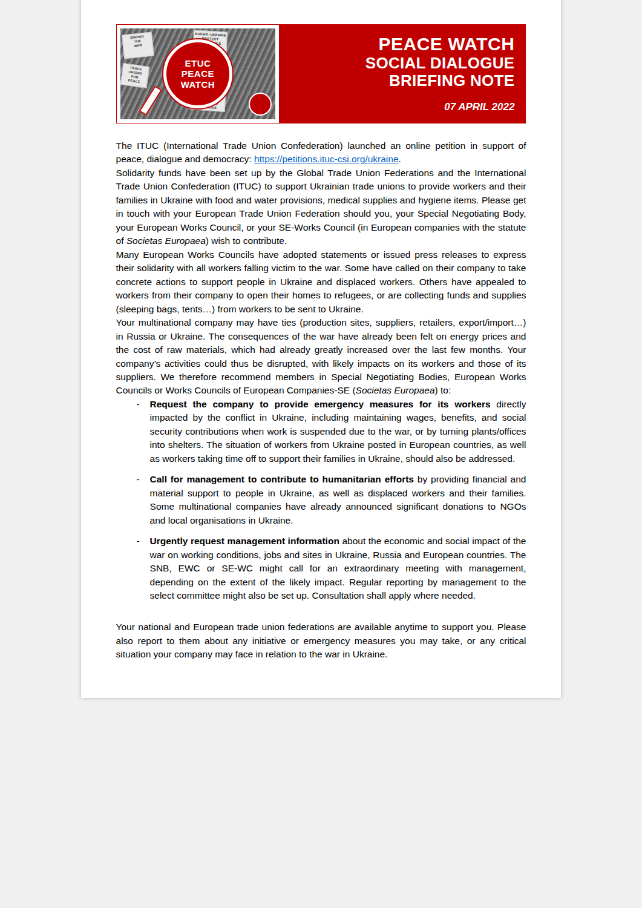ENDING
THE
WAR RUSSIA–UKRAINE
PROTECT
THE PEOPLE
PEACE AND
JUSTICE RUSSIA–UKRAINE
PROTECT
THE PEOPLE
PEACE AND
DEMOCRACY RUSSIA–UKRAINE
PROTECT
THE PEOPLE
PEACE AND
DIALOGUE TRADE
UNIONS
FOR
PEACE ETUC
PEACE
WATCH
PEACE WATCH
SOCIAL DIALOGUE
BRIEFING NOTE
07 APRIL 2022
The ITUC (International Trade Union Confederation) launched an online petition in support of peace, dialogue and democracy: https://petitions.ituc-csi.org/ukraine.
Solidarity funds have been set up by the Global Trade Union Federations and the International Trade Union Confederation (ITUC) to support Ukrainian trade unions to provide workers and their families in Ukraine with food and water provisions, medical supplies and hygiene items. Please get in touch with your European Trade Union Federation should you, your Special Negotiating Body, your European Works Council, or your SE-Works Council (in European companies with the statute of Societas Europaea) wish to contribute.
Many European Works Councils have adopted statements or issued press releases to express their solidarity with all workers falling victim to the war. Some have called on their company to take concrete actions to support people in Ukraine and displaced workers. Others have appealed to workers from their company to open their homes to refugees, or are collecting funds and supplies (sleeping bags, tents…) from workers to be sent to Ukraine.
Your multinational company may have ties (production sites, suppliers, retailers, export/import…) in Russia or Ukraine. The consequences of the war have already been felt on energy prices and the cost of raw materials, which had already greatly increased over the last few months. Your company’s activities could thus be disrupted, with likely impacts on its workers and those of its suppliers. We therefore recommend members in Special Negotiating Bodies, European Works Councils or Works Councils of European Companies-SE (Societas Europaea) to:
Request the company to provide emergency measures for its workers directly impacted by the conflict in Ukraine, including maintaining wages, benefits, and social security contributions when work is suspended due to the war, or by turning plants/offices into shelters. The situation of workers from Ukraine posted in European countries, as well as workers taking time off to support their families in Ukraine, should also be addressed.
Call for management to contribute to humanitarian efforts by providing financial and material support to people in Ukraine, as well as displaced workers and their families. Some multinational companies have already announced significant donations to NGOs and local organisations in Ukraine.
Urgently request management information about the economic and social impact of the war on working conditions, jobs and sites in Ukraine, Russia and European countries. The SNB, EWC or SE-WC might call for an extraordinary meeting with management, depending on the extent of the likely impact. Regular reporting by management to the select committee might also be set up. Consultation shall apply where needed.
Your national and European trade union federations are available anytime to support you. Please also report to them about any initiative or emergency measures you may take, or any critical situation your company may face in relation to the war in Ukraine.